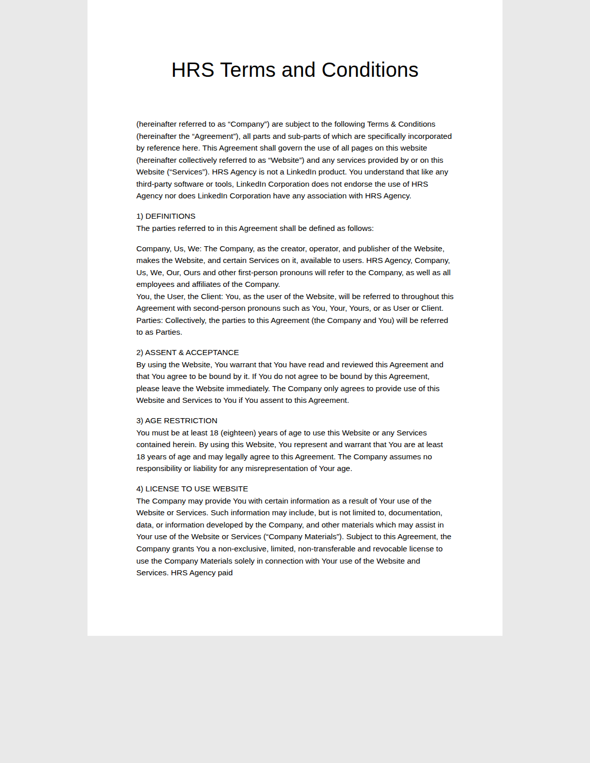HRS Terms and Conditions
(hereinafter referred to as “Company”) are subject to the following Terms & Conditions (hereinafter the “Agreement”), all parts and sub-parts of which are specifically incorporated by reference here. This Agreement shall govern the use of all pages on this website (hereinafter collectively referred to as “Website”) and any services provided by or on this Website (“Services”). HRS Agency is not a LinkedIn product. You understand that like any third-party software or tools, LinkedIn Corporation does not endorse the use of HRS Agency nor does LinkedIn Corporation have any association with HRS Agency.
1) DEFINITIONS
The parties referred to in this Agreement shall be defined as follows:
Company, Us, We: The Company, as the creator, operator, and publisher of the Website, makes the Website, and certain Services on it, available to users. HRS Agency, Company, Us, We, Our, Ours and other first-person pronouns will refer to the Company, as well as all employees and affiliates of the Company.
You, the User, the Client: You, as the user of the Website, will be referred to throughout this Agreement with second-person pronouns such as You, Your, Yours, or as User or Client.
Parties: Collectively, the parties to this Agreement (the Company and You) will be referred to as Parties.
2) ASSENT & ACCEPTANCE
By using the Website, You warrant that You have read and reviewed this Agreement and that You agree to be bound by it. If You do not agree to be bound by this Agreement, please leave the Website immediately. The Company only agrees to provide use of this Website and Services to You if You assent to this Agreement.
3) AGE RESTRICTION
You must be at least 18 (eighteen) years of age to use this Website or any Services contained herein. By using this Website, You represent and warrant that You are at least 18 years of age and may legally agree to this Agreement. The Company assumes no responsibility or liability for any misrepresentation of Your age.
4) LICENSE TO USE WEBSITE
The Company may provide You with certain information as a result of Your use of the Website or Services. Such information may include, but is not limited to, documentation, data, or information developed by the Company, and other materials which may assist in Your use of the Website or Services (“Company Materials”). Subject to this Agreement, the Company grants You a non-exclusive, limited, non-transferable and revocable license to use the Company Materials solely in connection with Your use of the Website and Services. HRS Agency paid